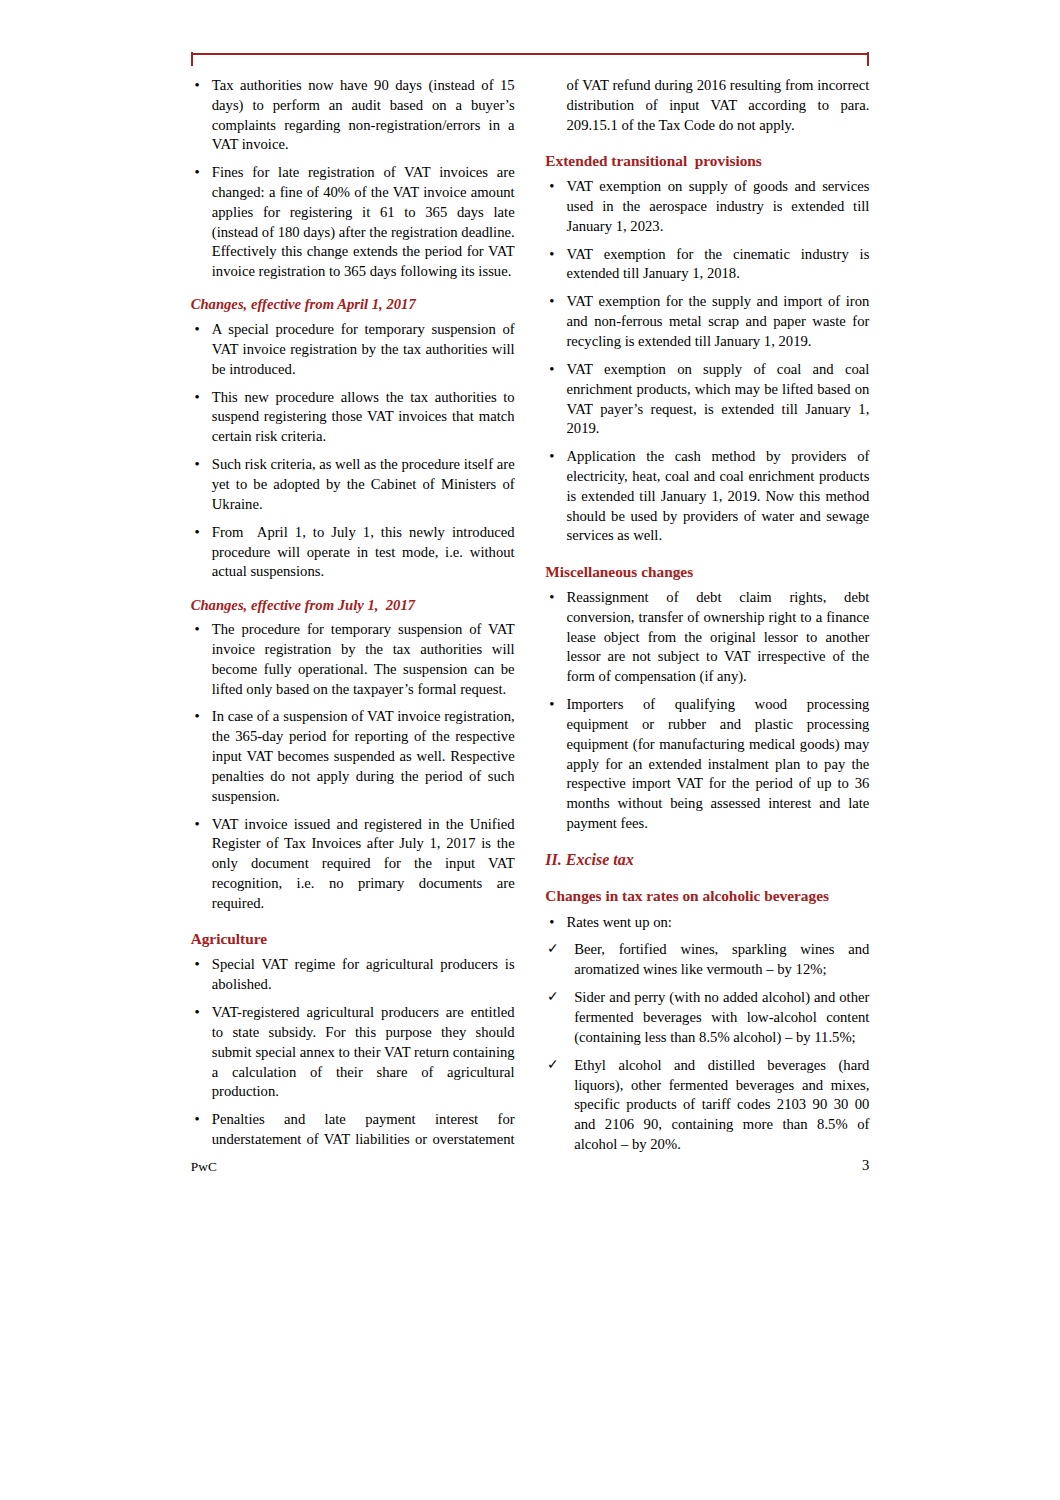Tax authorities now have 90 days (instead of 15 days) to perform an audit based on a buyer’s complaints regarding non-registration/errors in a VAT invoice.
Fines for late registration of VAT invoices are changed: a fine of 40% of the VAT invoice amount applies for registering it 61 to 365 days late (instead of 180 days) after the registration deadline. Effectively this change extends the period for VAT invoice registration to 365 days following its issue.
Changes, effective from April 1, 2017
A special procedure for temporary suspension of VAT invoice registration by the tax authorities will be introduced.
This new procedure allows the tax authorities to suspend registering those VAT invoices that match certain risk criteria.
Such risk criteria, as well as the procedure itself are yet to be adopted by the Cabinet of Ministers of Ukraine.
From April 1, to July 1, this newly introduced procedure will operate in test mode, i.e. without actual suspensions.
Changes, effective from July 1, 2017
The procedure for temporary suspension of VAT invoice registration by the tax authorities will become fully operational. The suspension can be lifted only based on the taxpayer’s formal request.
In case of a suspension of VAT invoice registration, the 365-day period for reporting of the respective input VAT becomes suspended as well. Respective penalties do not apply during the period of such suspension.
VAT invoice issued and registered in the Unified Register of Tax Invoices after July 1, 2017 is the only document required for the input VAT recognition, i.e. no primary documents are required.
Agriculture
Special VAT regime for agricultural producers is abolished.
VAT-registered agricultural producers are entitled to state subsidy. For this purpose they should submit special annex to their VAT return containing a calculation of their share of agricultural production.
Penalties and late payment interest for understatement of VAT liabilities or overstatement of VAT refund during 2016 resulting from incorrect distribution of input VAT according to para. 209.15.1 of the Tax Code do not apply.
Extended transitional provisions
VAT exemption on supply of goods and services used in the aerospace industry is extended till January 1, 2023.
VAT exemption for the cinematic industry is extended till January 1, 2018.
VAT exemption for the supply and import of iron and non-ferrous metal scrap and paper waste for recycling is extended till January 1, 2019.
VAT exemption on supply of coal and coal enrichment products, which may be lifted based on VAT payer’s request, is extended till January 1, 2019.
Application the cash method by providers of electricity, heat, coal and coal enrichment products is extended till January 1, 2019. Now this method should be used by providers of water and sewage services as well.
Miscellaneous changes
Reassignment of debt claim rights, debt conversion, transfer of ownership right to a finance lease object from the original lessor to another lessor are not subject to VAT irrespective of the form of compensation (if any).
Importers of qualifying wood processing equipment or rubber and plastic processing equipment (for manufacturing medical goods) may apply for an extended instalment plan to pay the respective import VAT for the period of up to 36 months without being assessed interest and late payment fees.
II. Excise tax
Changes in tax rates on alcoholic beverages
Rates went up on:
Beer, fortified wines, sparkling wines and aromatized wines like vermouth – by 12%;
Sider and perry (with no added alcohol) and other fermented beverages with low-alcohol content (containing less than 8.5% alcohol) – by 11.5%;
Ethyl alcohol and distilled beverages (hard liquors), other fermented beverages and mixes, specific products of tariff codes 2103 90 30 00 and 2106 90, containing more than 8.5% of alcohol – by 20%.
PwC
3